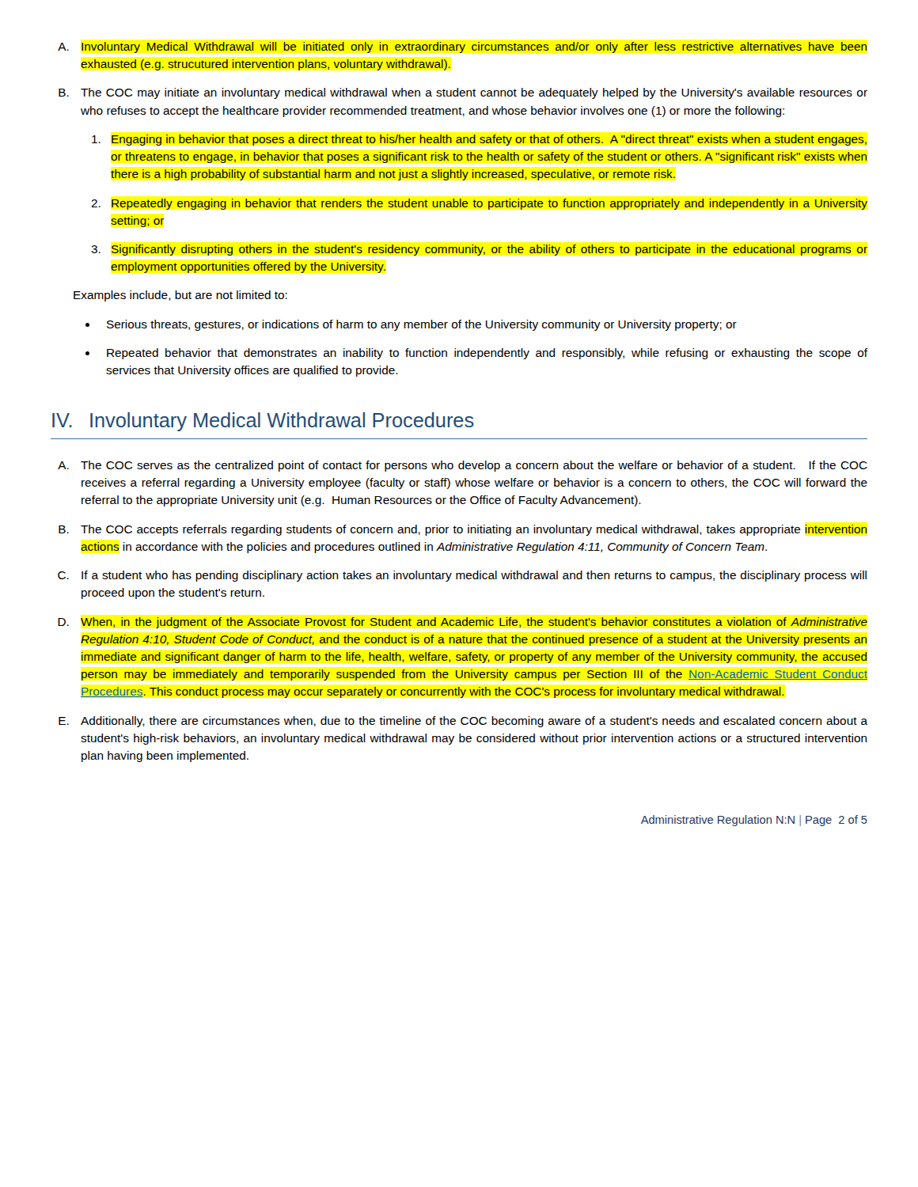Involuntary Medical Withdrawal will be initiated only in extraordinary circumstances and/or only after less restrictive alternatives have been exhausted (e.g. strucutured intervention plans, voluntary withdrawal).
The COC may initiate an involuntary medical withdrawal when a student cannot be adequately helped by the University's available resources or who refuses to accept the healthcare provider recommended treatment, and whose behavior involves one (1) or more the following:
Engaging in behavior that poses a direct threat to his/her health and safety or that of others. A "direct threat" exists when a student engages, or threatens to engage, in behavior that poses a significant risk to the health or safety of the student or others. A "significant risk" exists when there is a high probability of substantial harm and not just a slightly increased, speculative, or remote risk.
Repeatedly engaging in behavior that renders the student unable to participate to function appropriately and independently in a University setting; or
Significantly disrupting others in the student's residency community, or the ability of others to participate in the educational programs or employment opportunities offered by the University.
Examples include, but are not limited to:
Serious threats, gestures, or indications of harm to any member of the University community or University property; or
Repeated behavior that demonstrates an inability to function independently and responsibly, while refusing or exhausting the scope of services that University offices are qualified to provide.
IV. Involuntary Medical Withdrawal Procedures
The COC serves as the centralized point of contact for persons who develop a concern about the welfare or behavior of a student. If the COC receives a referral regarding a University employee (faculty or staff) whose welfare or behavior is a concern to others, the COC will forward the referral to the appropriate University unit (e.g. Human Resources or the Office of Faculty Advancement).
The COC accepts referrals regarding students of concern and, prior to initiating an involuntary medical withdrawal, takes appropriate intervention actions in accordance with the policies and procedures outlined in Administrative Regulation 4:11, Community of Concern Team.
If a student who has pending disciplinary action takes an involuntary medical withdrawal and then returns to campus, the disciplinary process will proceed upon the student's return.
When, in the judgment of the Associate Provost for Student and Academic Life, the student's behavior constitutes a violation of Administrative Regulation 4:10, Student Code of Conduct, and the conduct is of a nature that the continued presence of a student at the University presents an immediate and significant danger of harm to the life, health, welfare, safety, or property of any member of the University community, the accused person may be immediately and temporarily suspended from the University campus per Section III of the Non-Academic Student Conduct Procedures. This conduct process may occur separately or concurrently with the COC's process for involuntary medical withdrawal.
Additionally, there are circumstances when, due to the timeline of the COC becoming aware of a student's needs and escalated concern about a student's high-risk behaviors, an involuntary medical withdrawal may be considered without prior intervention actions or a structured intervention plan having been implemented.
Administrative Regulation N:N|Page 2 of 5